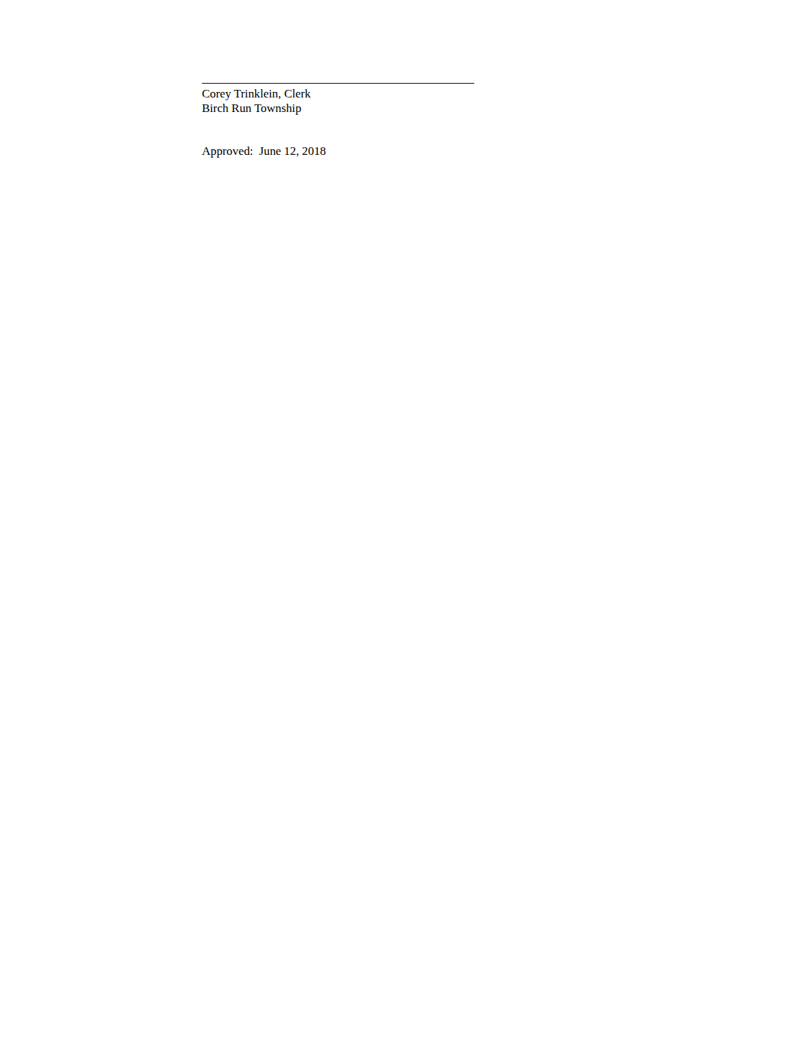Corey Trinklein, Clerk
Birch Run Township
Approved: June 12, 2018